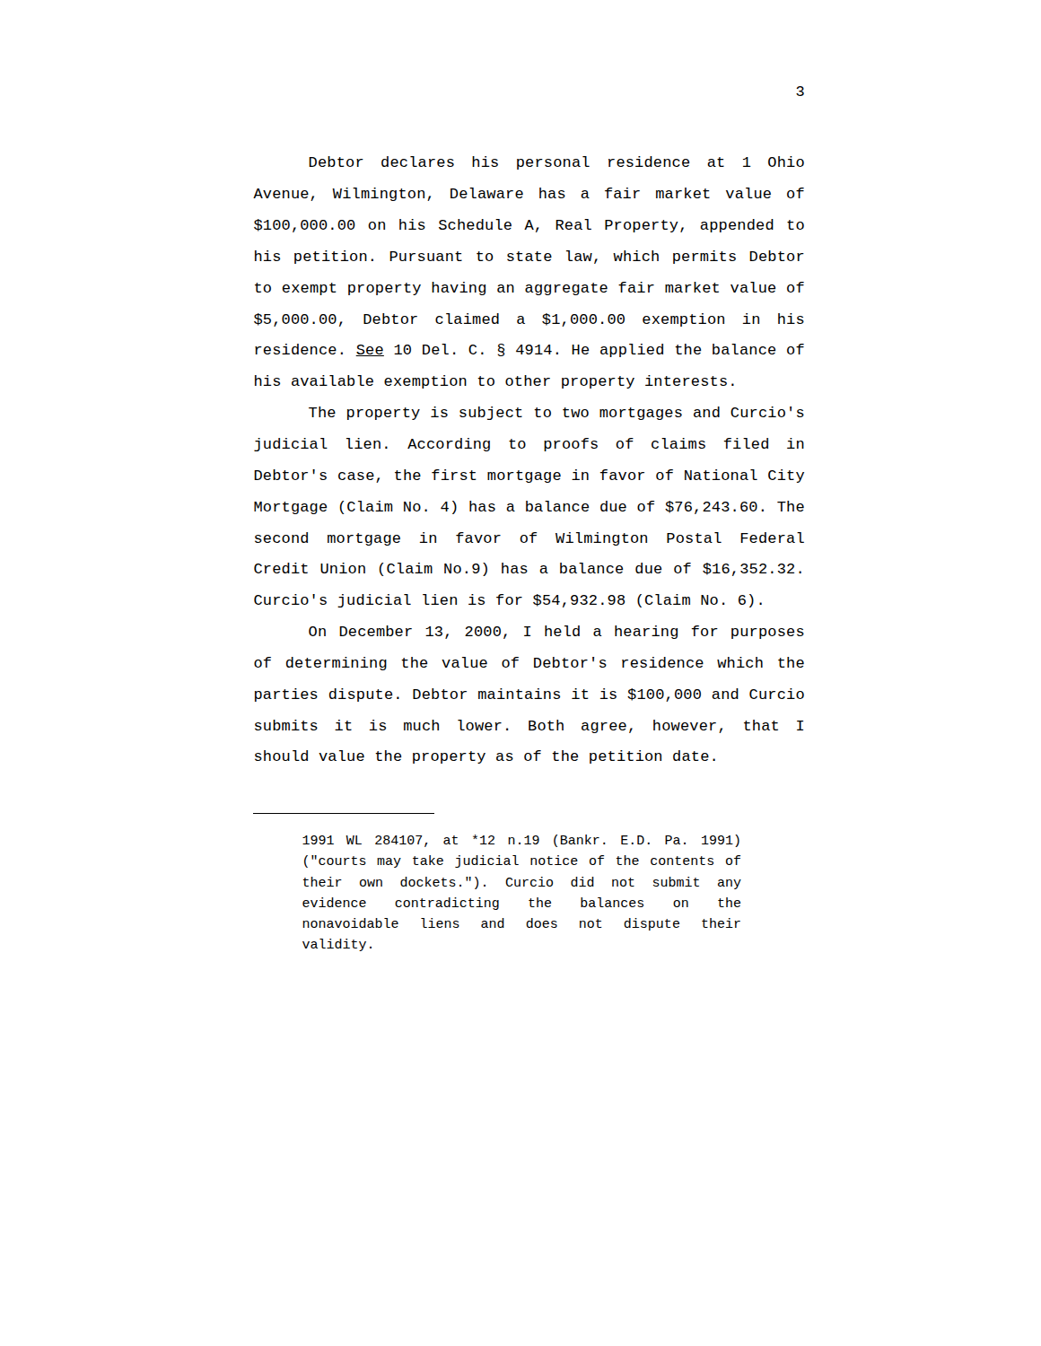3
Debtor declares his personal residence at 1 Ohio Avenue, Wilmington, Delaware has a fair market value of $100,000.00 on his Schedule A, Real Property, appended to his petition. Pursuant to state law, which permits Debtor to exempt property having an aggregate fair market value of $5,000.00, Debtor claimed a $1,000.00 exemption in his residence. See 10 Del. C. § 4914. He applied the balance of his available exemption to other property interests.
The property is subject to two mortgages and Curcio's judicial lien. According to proofs of claims filed in Debtor's case, the first mortgage in favor of National City Mortgage (Claim No. 4) has a balance due of $76,243.60. The second mortgage in favor of Wilmington Postal Federal Credit Union (Claim No.9) has a balance due of $16,352.32. Curcio's judicial lien is for $54,932.98 (Claim No. 6).
On December 13, 2000, I held a hearing for purposes of determining the value of Debtor's residence which the parties dispute. Debtor maintains it is $100,000 and Curcio submits it is much lower. Both agree, however, that I should value the property as of the petition date.
1991 WL 284107, at *12 n.19 (Bankr. E.D. Pa. 1991) ("courts may take judicial notice of the contents of their own dockets."). Curcio did not submit any evidence contradicting the balances on the nonavoidable liens and does not dispute their validity.